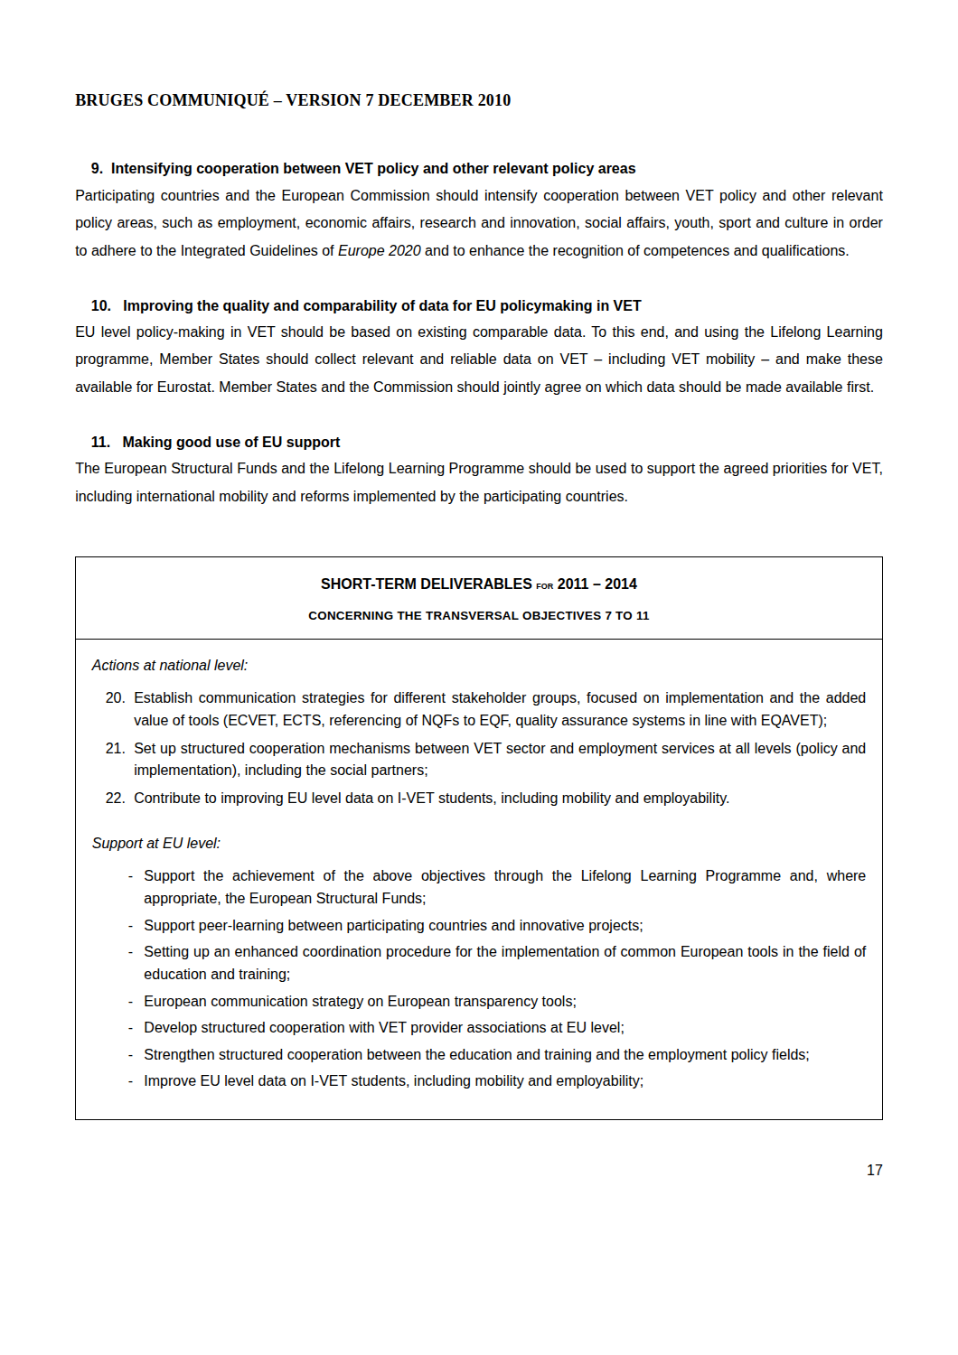BRUGES COMMUNIQUÉ – VERSION 7 DECEMBER 2010
9. Intensifying cooperation between VET policy and other relevant policy areas
Participating countries and the European Commission should intensify cooperation between VET policy and other relevant policy areas, such as employment, economic affairs, research and innovation, social affairs, youth, sport and culture in order to adhere to the Integrated Guidelines of Europe 2020 and to enhance the recognition of competences and qualifications.
10. Improving the quality and comparability of data for EU policymaking in VET
EU level policy-making in VET should be based on existing comparable data. To this end, and using the Lifelong Learning programme, Member States should collect relevant and reliable data on VET – including VET mobility – and make these available for Eurostat. Member States and the Commission should jointly agree on which data should be made available first.
11. Making good use of EU support
The European Structural Funds and the Lifelong Learning Programme should be used to support the agreed priorities for VET, including international mobility and reforms implemented by the participating countries.
SHORT-TERM DELIVERABLES for 2011 – 2014
CONCERNING THE TRANSVERSAL OBJECTIVES 7 TO 11
Actions at national level:
Establish communication strategies for different stakeholder groups, focused on implementation and the added value of tools (ECVET, ECTS, referencing of NQFs to EQF, quality assurance systems in line with EQAVET);
Set up structured cooperation mechanisms between VET sector and employment services at all levels (policy and implementation), including the social partners;
Contribute to improving EU level data on I-VET students, including mobility and employability.
Support at EU level:
Support the achievement of the above objectives through the Lifelong Learning Programme and, where appropriate, the European Structural Funds;
Support peer-learning between participating countries and innovative projects;
Setting up an enhanced coordination procedure for the implementation of common European tools in the field of education and training;
European communication strategy on European transparency tools;
Develop structured cooperation with VET provider associations at EU level;
Strengthen structured cooperation between the education and training and the employment policy fields;
Improve EU level data on I-VET students, including mobility and employability;
17